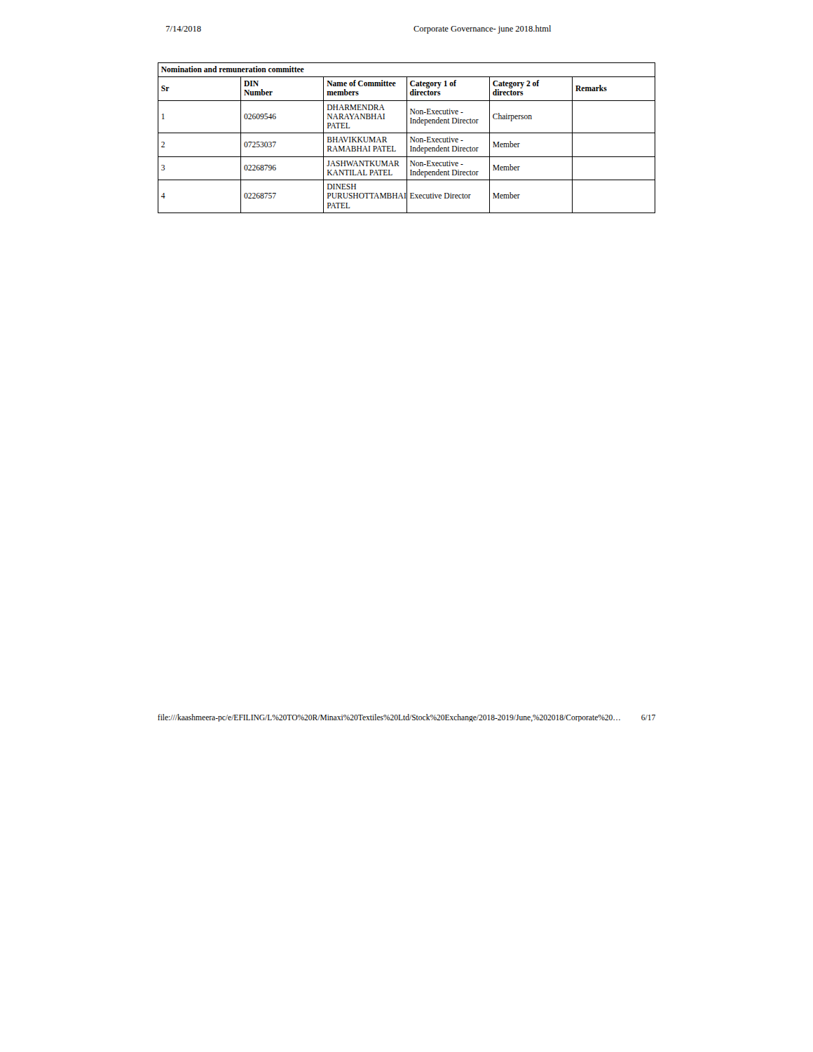7/14/2018
Corporate Governance- june 2018.html
| Nomination and remuneration committee |
| --- |
| Sr | DIN Number | Name of Committee members | Category 1 of directors | Category 2 of directors | Remarks |
| 1 | 02609546 | DHARMENDRA NARAYANBHAI PATEL | Non-Executive - Independent Director | Chairperson | |
| 2 | 07253037 | BHAVIKKUMAR RAMABHAI PATEL | Non-Executive - Independent Director | Member | |
| 3 | 02268796 | JASHWANTKUMAR KANTILAL PATEL | Non-Executive - Independent Director | Member | |
| 4 | 02268757 | DINESH PURUSHOTTAMBHAI PATEL | Executive Director | Member | |
file:///kaashmeera-pc/e/EFILING/L%20TO%20R/Minaxi%20Textiles%20Ltd/Stock%20Exchange/2018-2019/June,%202018/Corporate%20Governanc…
6/17